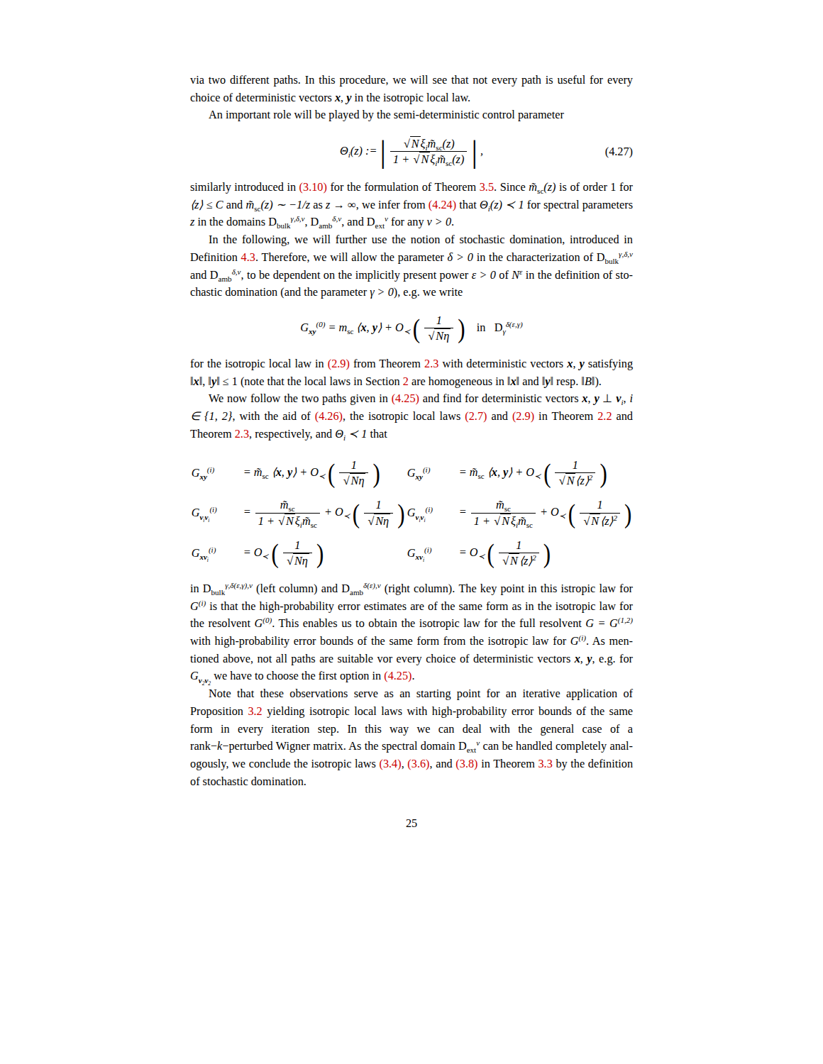via two different paths. In this procedure, we will see that not every path is useful for every choice of deterministic vectors x, y in the isotropic local law.
An important role will be played by the semi-deterministic control parameter
Θi(z) := | √N ξim̃sc(z) 1 + √N ξim̃sc(z) | , (4.27)
similarly introduced in (3.10) for the formulation of Theorem 3.5. Since m̃sc(z) is of order 1 for ⟨z⟩ ≤ C and m̃sc(z) ∼ −1/z as z → ∞, we infer from (4.24) that Θi(z) ≺ 1 for spectral parameters z in the domains Dbulkγ,δ,ν, Dambδ,ν, and Dextν for any ν > 0.
In the following, we will further use the notion of stochastic domination, introduced in Definition 4.3. Therefore, we will allow the parameter δ > 0 in the characterization of Dbulkγ,δ,ν and Dambδ,ν, to be dependent on the implicitly present power ε > 0 of Nε in the definition of stochastic domination (and the parameter γ > 0), e.g. we write
Gxy(0) = msc ⟨x, y⟩ + O≺ ( 1 √Nη ) in Dγδ(ε,γ)
for the isotropic local law in (2.9) from Theorem 2.3 with deterministic vectors x, y satisfying ‖x‖, ‖y‖ ≤ 1 (note that the local laws in Section 2 are homogeneous in ‖x‖ and ‖y‖ resp. ‖B‖).
We now follow the two paths given in (4.25) and find for deterministic vectors x, y ⊥ vi, i ∈ {1, 2}, with the aid of (4.26), the isotropic local laws (2.7) and (2.9) in Theorem 2.2 and Theorem 2.3, respectively, and Θi ≺ 1 that
| G xy (i) | = m̃ sc ⟨ x , y ⟩ + O ≺ ( 1 √ Nη ) | G xy (i) | = m̃ sc ⟨ x , y ⟩ + O ≺ ( 1 √ N ⟨z⟩ 2 ) |
| G v i v i (i) | = m̃ sc 1 + √ N ξ i m̃ sc + O ≺ ( 1 √ Nη ) | G v i v i (i) | = m̃ sc 1 + √ N ξ i m̃ sc + O ≺ ( 1 √ N ⟨z⟩ 2 ) |
| G xv i (i) | = O ≺ ( 1 √ Nη ) | G xv i (i) | = O ≺ ( 1 √ N ⟨z⟩ 2 ) |
in Dbulkγ,δ(ε,γ),ν (left column) and Dambδ(ε),ν (right column). The key point in this istropic law for G(i) is that the high-probability error estimates are of the same form as in the isotropic law for the resolvent G(0). This enables us to obtain the isotropic law for the full resolvent G = G(1,2) with high-probability error bounds of the same form from the isotropic law for G(i). As mentioned above, not all paths are suitable vor every choice of deterministic vectors x, y, e.g. for Gv2v2 we have to choose the first option in (4.25).
Note that these observations serve as an starting point for an iterative application of Proposition 3.2 yielding isotropic local laws with high-probability error bounds of the same form in every iteration step. In this way we can deal with the general case of a rank−k−perturbed Wigner matrix. As the spectral domain Dextν can be handled completely analogously, we conclude the isotropic laws (3.4), (3.6), and (3.8) in Theorem 3.3 by the definition of stochastic domination.
25